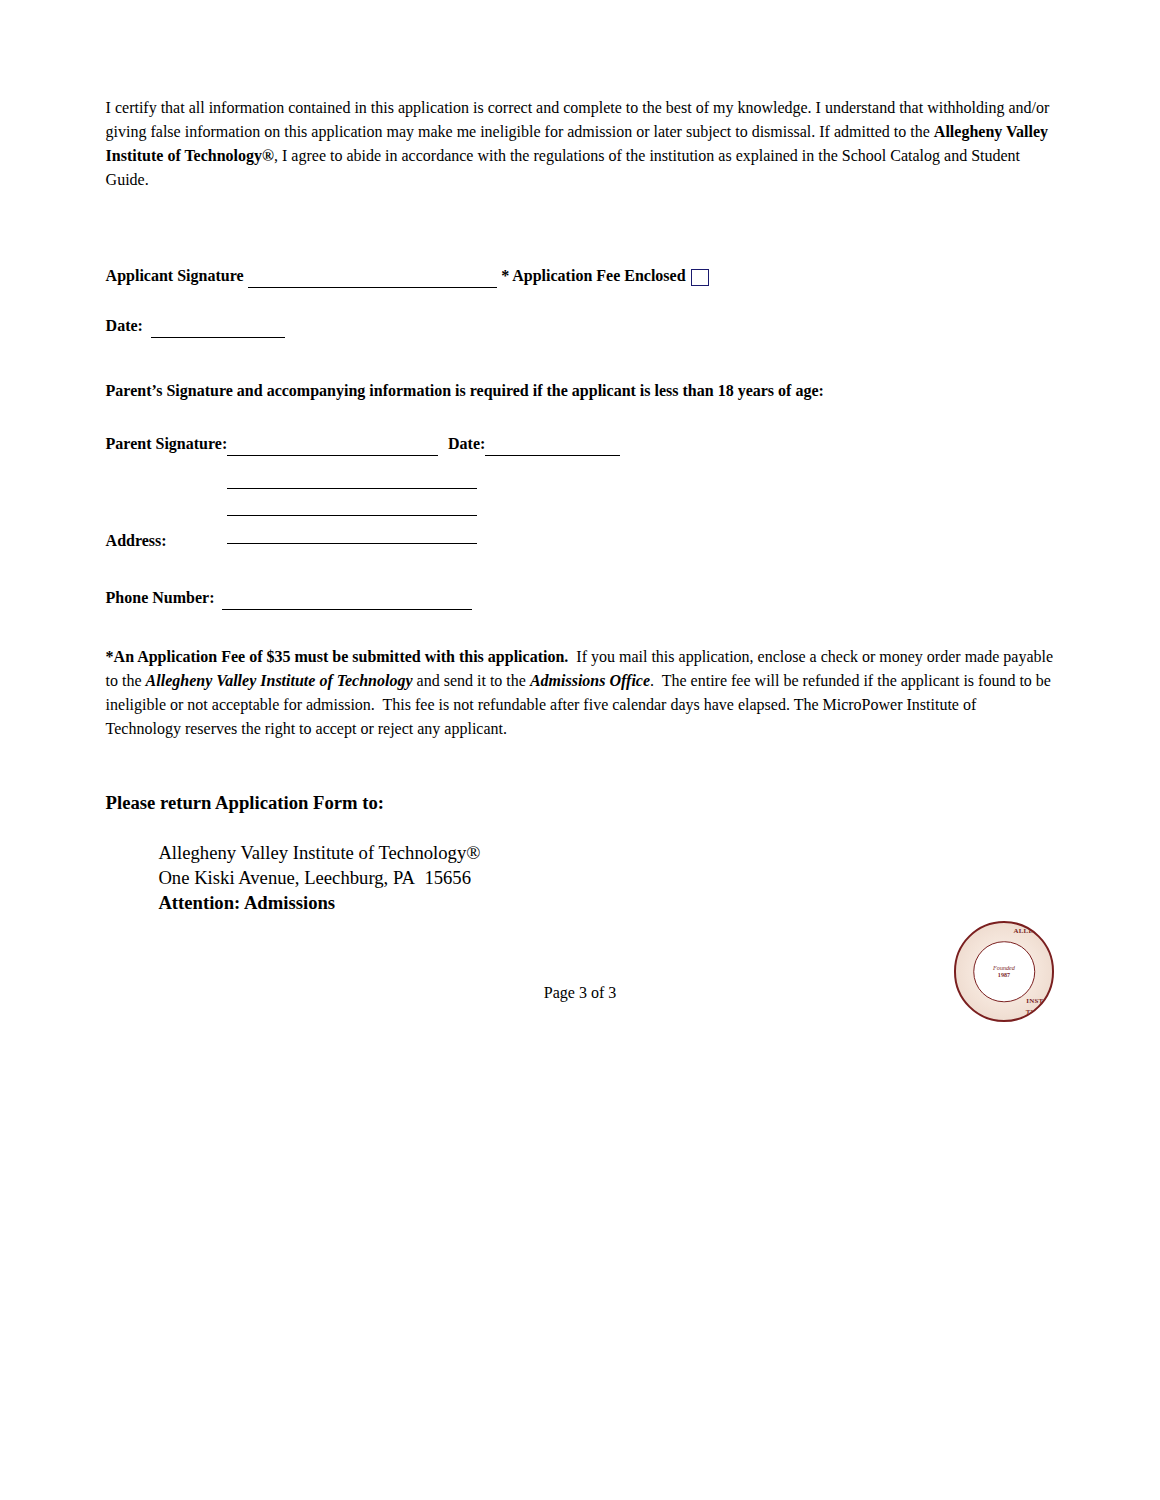I certify that all information contained in this application is correct and complete to the best of my knowledge. I understand that withholding and/or giving false information on this application may make me ineligible for admission or later subject to dismissal. If admitted to the Allegheny Valley Institute of Technology®, I agree to abide in accordance with the regulations of the institution as explained in the School Catalog and Student Guide.
Applicant Signature * Application Fee Enclosed
Date:
Parent’s Signature and accompanying information is required if the applicant is less than 18 years of age:
| Parent Signature : | | Date: | |
| Address: | |
Phone Number:
*An Application Fee of $35 must be submitted with this application. If you mail this application, enclose a check or money order made payable to the Allegheny Valley Institute of Technology and send it to the Admissions Office. The entire fee will be refunded if the applicant is found to be ineligible or not acceptable for admission. This fee is not refundable after five calendar days have elapsed. The MicroPower Institute of Technology reserves the right to accept or reject any applicant.
Please return Application Form to:
Allegheny Valley Institute of Technology®
One Kiski Avenue, Leechburg, PA 15656
Attention: Admissions
Page 3 of 3
ALLEGHENY VALLEY INSTITUTE OF TECHNOLOGY
Founded 1987